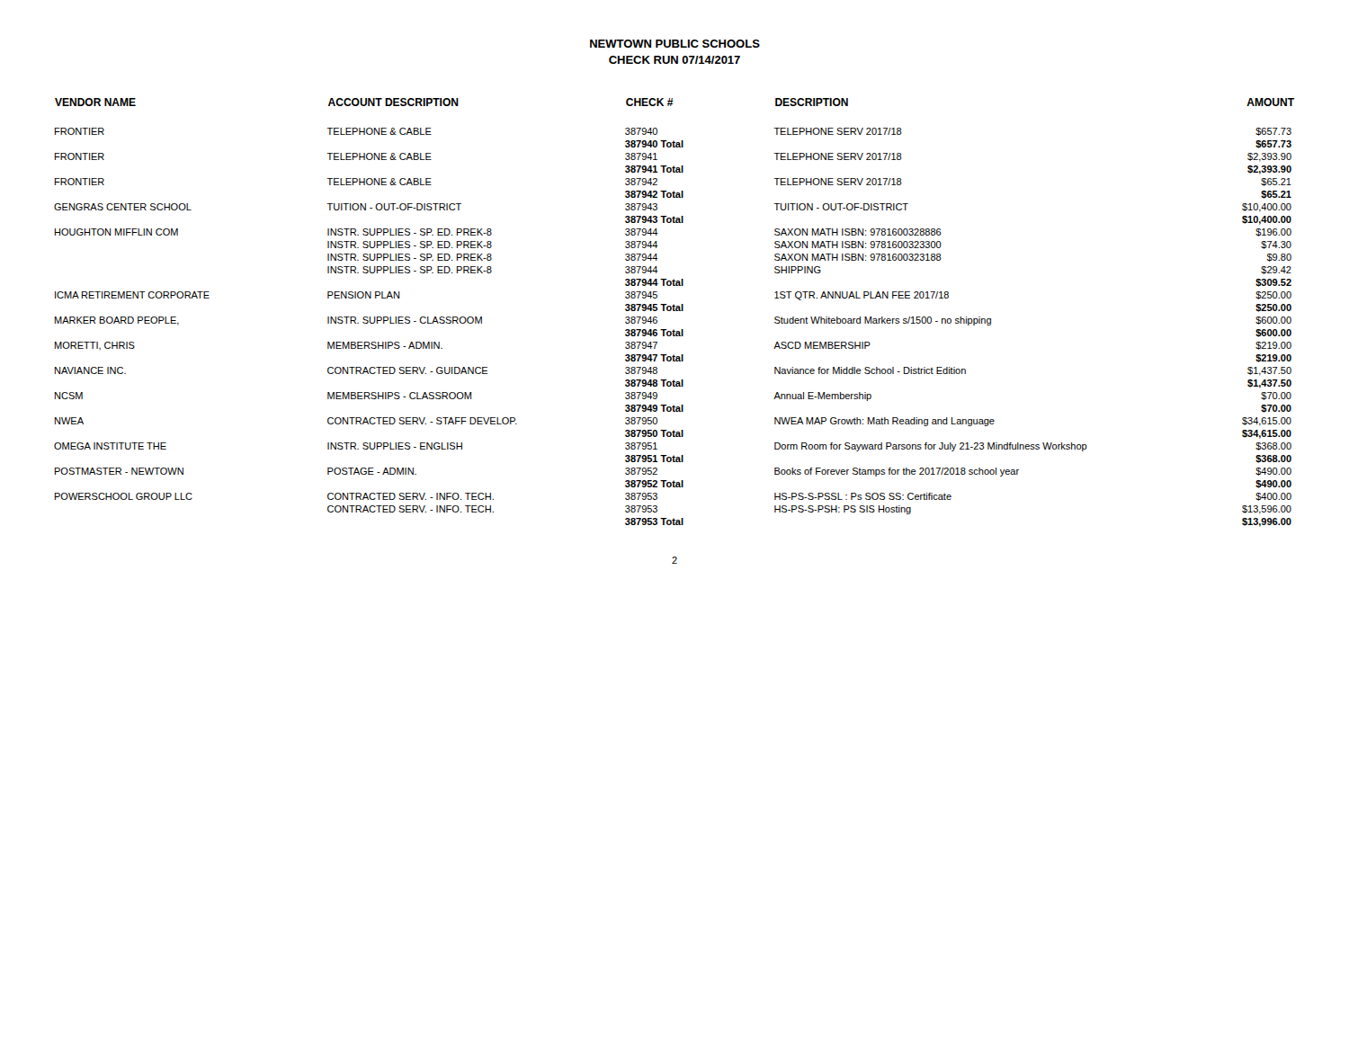NEWTOWN PUBLIC SCHOOLS
CHECK RUN 07/14/2017
| VENDOR NAME | ACCOUNT DESCRIPTION | CHECK # | DESCRIPTION | AMOUNT |
| --- | --- | --- | --- | --- |
| FRONTIER | TELEPHONE & CABLE | 387940 | TELEPHONE SERV 2017/18 | $657.73 |
| | | 387940 Total | | $657.73 |
| FRONTIER | TELEPHONE & CABLE | 387941 | TELEPHONE SERV 2017/18 | $2,393.90 |
| | | 387941 Total | | $2,393.90 |
| FRONTIER | TELEPHONE & CABLE | 387942 | TELEPHONE SERV 2017/18 | $65.21 |
| | | 387942 Total | | $65.21 |
| GENGRAS CENTER SCHOOL | TUITION - OUT-OF-DISTRICT | 387943 | TUITION - OUT-OF-DISTRICT | $10,400.00 |
| | | 387943 Total | | $10,400.00 |
| HOUGHTON MIFFLIN COM | INSTR. SUPPLIES - SP. ED. PREK-8 | 387944 | SAXON MATH ISBN: 9781600328886 | $196.00 |
| | INSTR. SUPPLIES - SP. ED. PREK-8 | 387944 | SAXON MATH ISBN: 9781600323300 | $74.30 |
| | INSTR. SUPPLIES - SP. ED. PREK-8 | 387944 | SAXON MATH ISBN: 9781600323188 | $9.80 |
| | INSTR. SUPPLIES - SP. ED. PREK-8 | 387944 | SHIPPING | $29.42 |
| | | 387944 Total | | $309.52 |
| ICMA RETIREMENT CORPORATE | PENSION PLAN | 387945 | 1ST QTR. ANNUAL PLAN FEE 2017/18 | $250.00 |
| | | 387945 Total | | $250.00 |
| MARKER BOARD PEOPLE, | INSTR. SUPPLIES - CLASSROOM | 387946 | Student Whiteboard Markers s/1500 - no shipping | $600.00 |
| | | 387946 Total | | $600.00 |
| MORETTI, CHRIS | MEMBERSHIPS - ADMIN. | 387947 | ASCD MEMBERSHIP | $219.00 |
| | | 387947 Total | | $219.00 |
| NAVIANCE INC. | CONTRACTED SERV. - GUIDANCE | 387948 | Naviance for Middle School - District Edition | $1,437.50 |
| | | 387948 Total | | $1,437.50 |
| NCSM | MEMBERSHIPS - CLASSROOM | 387949 | Annual E-Membership | $70.00 |
| | | 387949 Total | | $70.00 |
| NWEA | CONTRACTED SERV. - STAFF DEVELOP. | 387950 | NWEA MAP Growth: Math Reading and Language | $34,615.00 |
| | | 387950 Total | | $34,615.00 |
| OMEGA INSTITUTE THE | INSTR. SUPPLIES - ENGLISH | 387951 | Dorm Room for Sayward Parsons for July 21-23 Mindfulness Workshop | $368.00 |
| | | 387951 Total | | $368.00 |
| POSTMASTER - NEWTOWN | POSTAGE - ADMIN. | 387952 | Books of Forever Stamps for the 2017/2018 school year | $490.00 |
| | | 387952 Total | | $490.00 |
| POWERSCHOOL GROUP LLC | CONTRACTED SERV. - INFO. TECH. | 387953 | HS-PS-S-PSSL : Ps SOS SS: Certificate | $400.00 |
| | CONTRACTED SERV. - INFO. TECH. | 387953 | HS-PS-S-PSH: PS SIS Hosting | $13,596.00 |
| | | 387953 Total | | $13,996.00 |
2